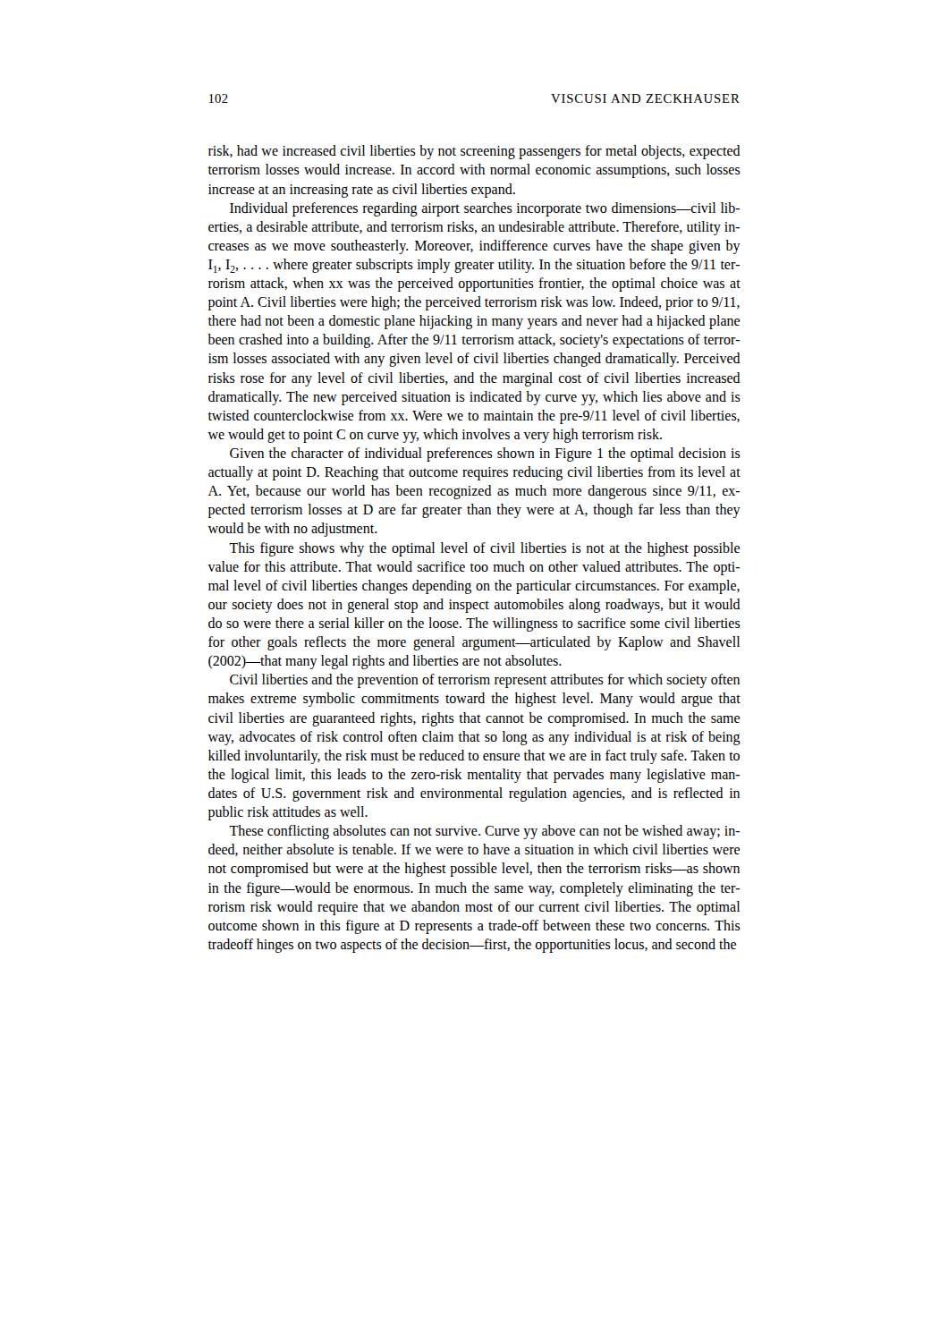102 VISCUSI AND ZECKHAUSER
risk, had we increased civil liberties by not screening passengers for metal objects, expected terrorism losses would increase. In accord with normal economic assumptions, such losses increase at an increasing rate as civil liberties expand.
Individual preferences regarding airport searches incorporate two dimensions—civil liberties, a desirable attribute, and terrorism risks, an undesirable attribute. Therefore, utility increases as we move southeasterly. Moreover, indifference curves have the shape given by I1, I2, . . . . where greater subscripts imply greater utility. In the situation before the 9/11 terrorism attack, when xx was the perceived opportunities frontier, the optimal choice was at point A. Civil liberties were high; the perceived terrorism risk was low. Indeed, prior to 9/11, there had not been a domestic plane hijacking in many years and never had a hijacked plane been crashed into a building. After the 9/11 terrorism attack, society's expectations of terrorism losses associated with any given level of civil liberties changed dramatically. Perceived risks rose for any level of civil liberties, and the marginal cost of civil liberties increased dramatically. The new perceived situation is indicated by curve yy, which lies above and is twisted counterclockwise from xx. Were we to maintain the pre-9/11 level of civil liberties, we would get to point C on curve yy, which involves a very high terrorism risk.
Given the character of individual preferences shown in Figure 1 the optimal decision is actually at point D. Reaching that outcome requires reducing civil liberties from its level at A. Yet, because our world has been recognized as much more dangerous since 9/11, expected terrorism losses at D are far greater than they were at A, though far less than they would be with no adjustment.
This figure shows why the optimal level of civil liberties is not at the highest possible value for this attribute. That would sacrifice too much on other valued attributes. The optimal level of civil liberties changes depending on the particular circumstances. For example, our society does not in general stop and inspect automobiles along roadways, but it would do so were there a serial killer on the loose. The willingness to sacrifice some civil liberties for other goals reflects the more general argument—articulated by Kaplow and Shavell (2002)—that many legal rights and liberties are not absolutes.
Civil liberties and the prevention of terrorism represent attributes for which society often makes extreme symbolic commitments toward the highest level. Many would argue that civil liberties are guaranteed rights, rights that cannot be compromised. In much the same way, advocates of risk control often claim that so long as any individual is at risk of being killed involuntarily, the risk must be reduced to ensure that we are in fact truly safe. Taken to the logical limit, this leads to the zero-risk mentality that pervades many legislative mandates of U.S. government risk and environmental regulation agencies, and is reflected in public risk attitudes as well.
These conflicting absolutes can not survive. Curve yy above can not be wished away; indeed, neither absolute is tenable. If we were to have a situation in which civil liberties were not compromised but were at the highest possible level, then the terrorism risks—as shown in the figure—would be enormous. In much the same way, completely eliminating the terrorism risk would require that we abandon most of our current civil liberties. The optimal outcome shown in this figure at D represents a trade-off between these two concerns. This tradeoff hinges on two aspects of the decision—first, the opportunities locus, and second the